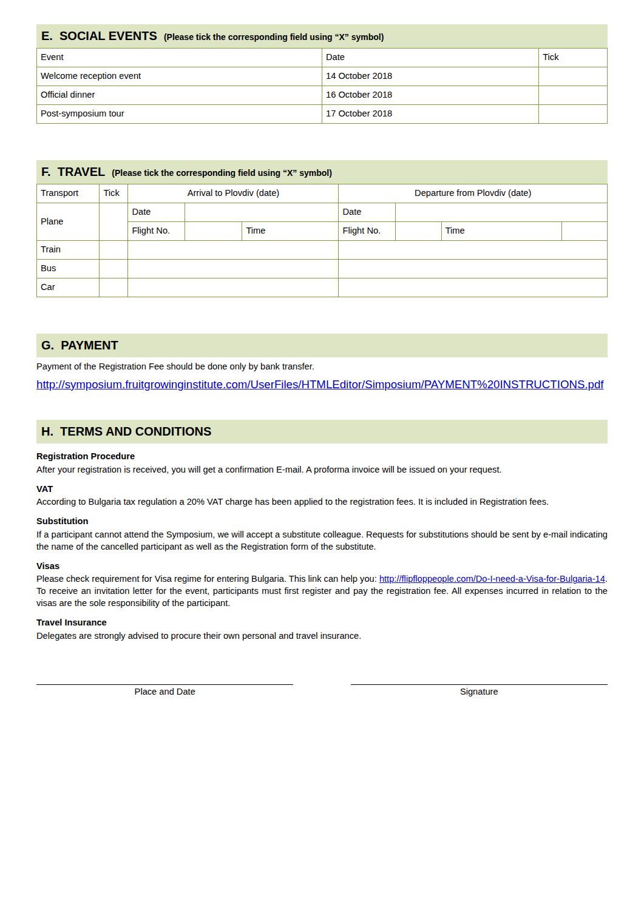E. SOCIAL EVENTS (Please tick the corresponding field using “X” symbol)
| Event | Date | Tick |
| Welcome reception event | 14 October 2018 | |
| Official dinner | 16 October 2018 | |
| Post-symposium tour | 17 October 2018 | |
F. TRAVEL (Please tick the corresponding field using “X” symbol)
| Transport | Tick | Arrival to Plovdiv (date) | Departure from Plovdiv (date) |
| Plane | | Date | | Date | |
| Flight No. | | Time | Flight No. | | Time | |
| Train | | | |
| Bus | | | |
| Car | | | |
G. PAYMENT
Payment of the Registration Fee should be done only by bank transfer.
http://symposium.fruitgrowinginstitute.com/UserFiles/HTMLEditor/Simposium/PAYMENT%20INSTRUCTIONS.pdf
H. TERMS AND CONDITIONS
Registration Procedure
After your registration is received, you will get a confirmation E-mail. A proforma invoice will be issued on your request.
VAT
According to Bulgaria tax regulation a 20% VAT charge has been applied to the registration fees. It is included in Registration fees.
Substitution
If a participant cannot attend the Symposium, we will accept a substitute colleague. Requests for substitutions should be sent by e-mail indicating the name of the cancelled participant as well as the Registration form of the substitute.
Visas
Please check requirement for Visa regime for entering Bulgaria. This link can help you: http://flipfloppeople.com/Do-I-need-a-Visa-for-Bulgaria-14. To receive an invitation letter for the event, participants must first register and pay the registration fee. All expenses incurred in relation to the visas are the sole responsibility of the participant.
Travel Insurance
Delegates are strongly advised to procure their own personal and travel insurance.
Place and Date
Signature